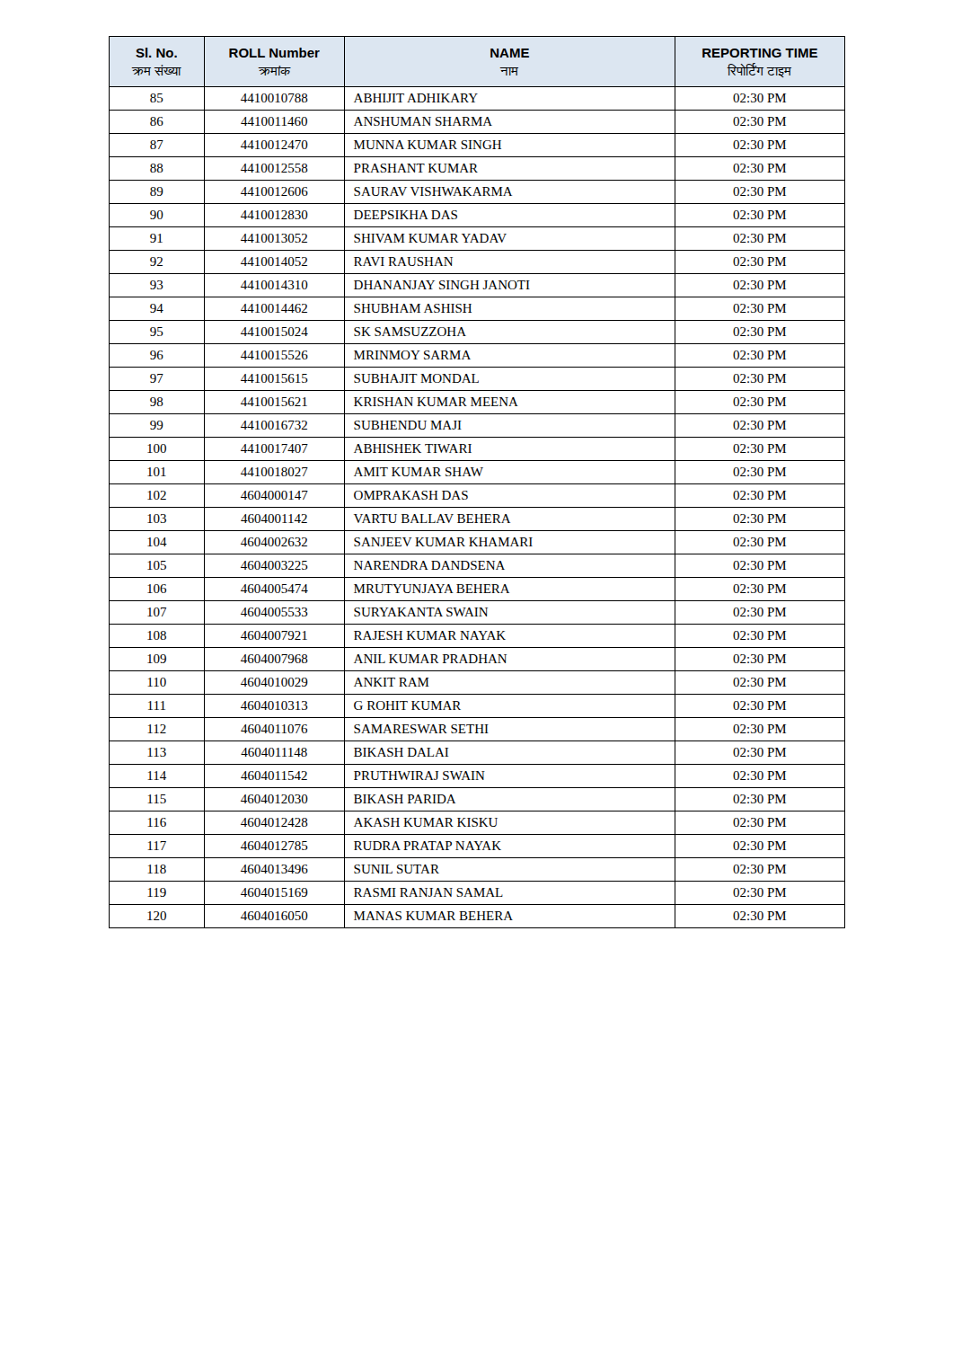| Sl. No. क्रम संख्या | ROLL Number क्रमांक | NAME नाम | REPORTING TIME रिपोर्टिंग टाइम |
| --- | --- | --- | --- |
| 85 | 4410010788 | ABHIJIT ADHIKARY | 02:30 PM |
| 86 | 4410011460 | ANSHUMAN SHARMA | 02:30 PM |
| 87 | 4410012470 | MUNNA KUMAR SINGH | 02:30 PM |
| 88 | 4410012558 | PRASHANT KUMAR | 02:30 PM |
| 89 | 4410012606 | SAURAV VISHWAKARMA | 02:30 PM |
| 90 | 4410012830 | DEEPSIKHA DAS | 02:30 PM |
| 91 | 4410013052 | SHIVAM KUMAR YADAV | 02:30 PM |
| 92 | 4410014052 | RAVI RAUSHAN | 02:30 PM |
| 93 | 4410014310 | DHANANJAY SINGH JANOTI | 02:30 PM |
| 94 | 4410014462 | SHUBHAM ASHISH | 02:30 PM |
| 95 | 4410015024 | SK SAMSUZZOHA | 02:30 PM |
| 96 | 4410015526 | MRINMOY SARMA | 02:30 PM |
| 97 | 4410015615 | SUBHAJIT MONDAL | 02:30 PM |
| 98 | 4410015621 | KRISHAN KUMAR MEENA | 02:30 PM |
| 99 | 4410016732 | SUBHENDU MAJI | 02:30 PM |
| 100 | 4410017407 | ABHISHEK TIWARI | 02:30 PM |
| 101 | 4410018027 | AMIT KUMAR SHAW | 02:30 PM |
| 102 | 4604000147 | OMPRAKASH DAS | 02:30 PM |
| 103 | 4604001142 | VARTU BALLAV BEHERA | 02:30 PM |
| 104 | 4604002632 | SANJEEV KUMAR KHAMARI | 02:30 PM |
| 105 | 4604003225 | NARENDRA DANDSENA | 02:30 PM |
| 106 | 4604005474 | MRUTYUNJAYA BEHERA | 02:30 PM |
| 107 | 4604005533 | SURYAKANTA SWAIN | 02:30 PM |
| 108 | 4604007921 | RAJESH KUMAR NAYAK | 02:30 PM |
| 109 | 4604007968 | ANIL KUMAR PRADHAN | 02:30 PM |
| 110 | 4604010029 | ANKIT RAM | 02:30 PM |
| 111 | 4604010313 | G ROHIT KUMAR | 02:30 PM |
| 112 | 4604011076 | SAMARESWAR SETHI | 02:30 PM |
| 113 | 4604011148 | BIKASH DALAI | 02:30 PM |
| 114 | 4604011542 | PRUTHWIRAJ SWAIN | 02:30 PM |
| 115 | 4604012030 | BIKASH PARIDA | 02:30 PM |
| 116 | 4604012428 | AKASH KUMAR KISKU | 02:30 PM |
| 117 | 4604012785 | RUDRA PRATAP NAYAK | 02:30 PM |
| 118 | 4604013496 | SUNIL SUTAR | 02:30 PM |
| 119 | 4604015169 | RASMI RANJAN SAMAL | 02:30 PM |
| 120 | 4604016050 | MANAS KUMAR BEHERA | 02:30 PM |